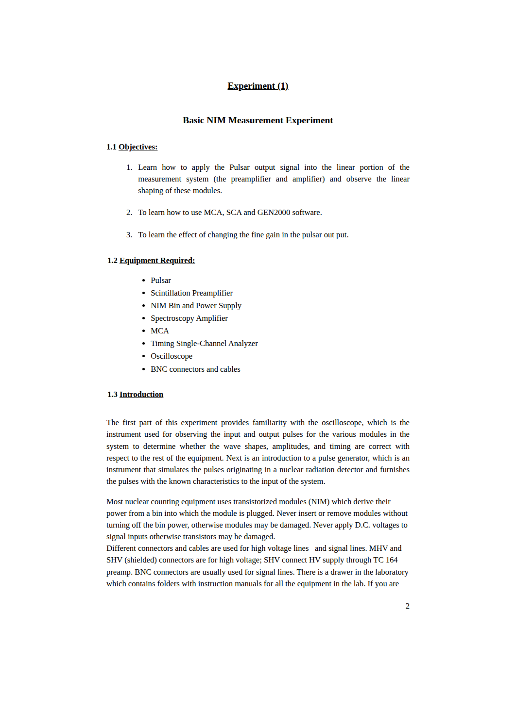Experiment (1)
Basic NIM Measurement Experiment
1.1 Objectives:
Learn how to apply the Pulsar output signal into the linear portion of the measurement system (the preamplifier and amplifier) and observe the linear shaping of these modules.
To learn how to use MCA, SCA and GEN2000 software.
To learn the effect of changing the fine gain in the pulsar out put.
1.2 Equipment Required:
Pulsar
Scintillation Preamplifier
NIM Bin and Power Supply
Spectroscopy Amplifier
MCA
Timing Single-Channel Analyzer
Oscilloscope
BNC connectors and cables
1.3 Introduction
The first part of this experiment provides familiarity with the oscilloscope, which is the instrument used for observing the input and output pulses for the various modules in the system to determine whether the wave shapes, amplitudes, and timing are correct with respect to the rest of the equipment. Next is an introduction to a pulse generator, which is an instrument that simulates the pulses originating in a nuclear radiation detector and furnishes the pulses with the known characteristics to the input of the system.
Most nuclear counting equipment uses transistorized modules (NIM) which derive their
power from a bin into which the module is plugged. Never insert or remove modules without turning off the bin power, otherwise modules may be damaged. Never apply D.C. voltages to signal inputs otherwise transistors may be damaged.
Different connectors and cables are used for high voltage lines and signal lines. MHV and SHV (shielded) connectors are for high voltage; SHV connect HV supply through TC 164 preamp. BNC connectors are usually used for signal lines. There is a drawer in the laboratory which contains folders with instruction manuals for all the equipment in the lab. If you are
2